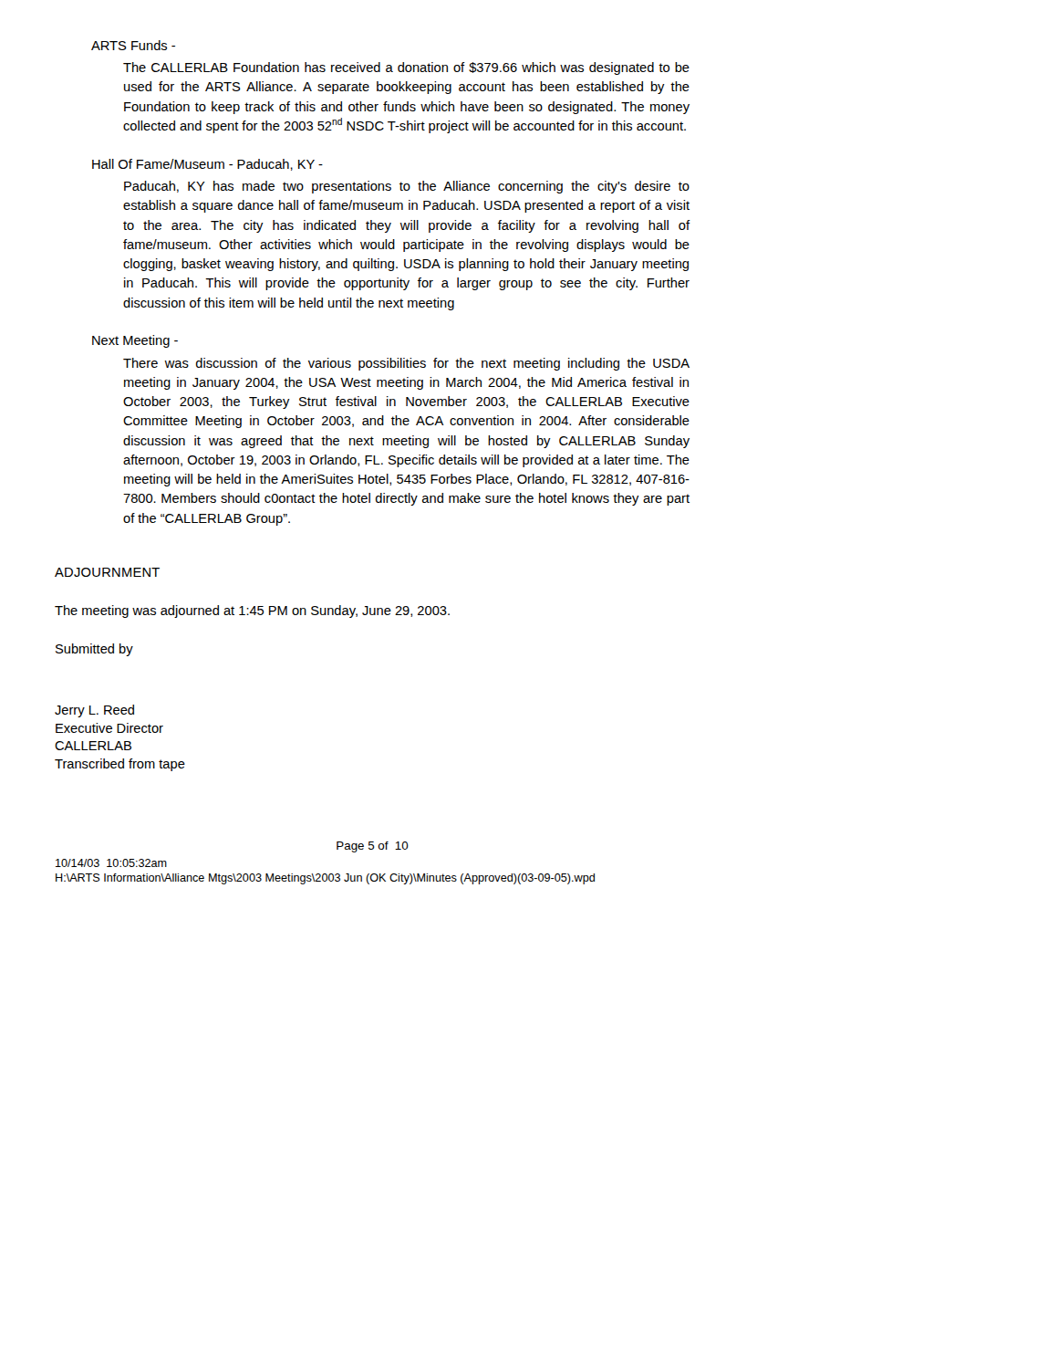ARTS Funds -
The CALLERLAB Foundation has received a donation of $379.66 which was designated to be used for the ARTS Alliance. A separate bookkeeping account has been established by the Foundation to keep track of this and other funds which have been so designated. The money collected and spent for the 2003 52nd NSDC T-shirt project will be accounted for in this account.
Hall Of Fame/Museum - Paducah, KY -
Paducah, KY has made two presentations to the Alliance concerning the city's desire to establish a square dance hall of fame/museum in Paducah. USDA presented a report of a visit to the area. The city has indicated they will provide a facility for a revolving hall of fame/museum. Other activities which would participate in the revolving displays would be clogging, basket weaving history, and quilting. USDA is planning to hold their January meeting in Paducah. This will provide the opportunity for a larger group to see the city. Further discussion of this item will be held until the next meeting
Next Meeting -
There was discussion of the various possibilities for the next meeting including the USDA meeting in January 2004, the USA West meeting in March 2004, the Mid America festival in October 2003, the Turkey Strut festival in November 2003, the CALLERLAB Executive Committee Meeting in October 2003, and the ACA convention in 2004. After considerable discussion it was agreed that the next meeting will be hosted by CALLERLAB Sunday afternoon, October 19, 2003 in Orlando, FL. Specific details will be provided at a later time. The meeting will be held in the AmeriSuites Hotel, 5435 Forbes Place, Orlando, FL 32812, 407-816-7800. Members should c0ontact the hotel directly and make sure the hotel knows they are part of the “CALLERLAB Group”.
ADJOURNMENT
The meeting was adjourned at 1:45 PM on Sunday, June 29, 2003.
Submitted by
Jerry L. Reed
Executive Director
CALLERLAB
Transcribed from tape
Page 5 of 10
10/14/03 10:05:32am
H:\ARTS Information\Alliance Mtgs\2003 Meetings\2003 Jun (OK City)\Minutes (Approved)(03-09-05).wpd